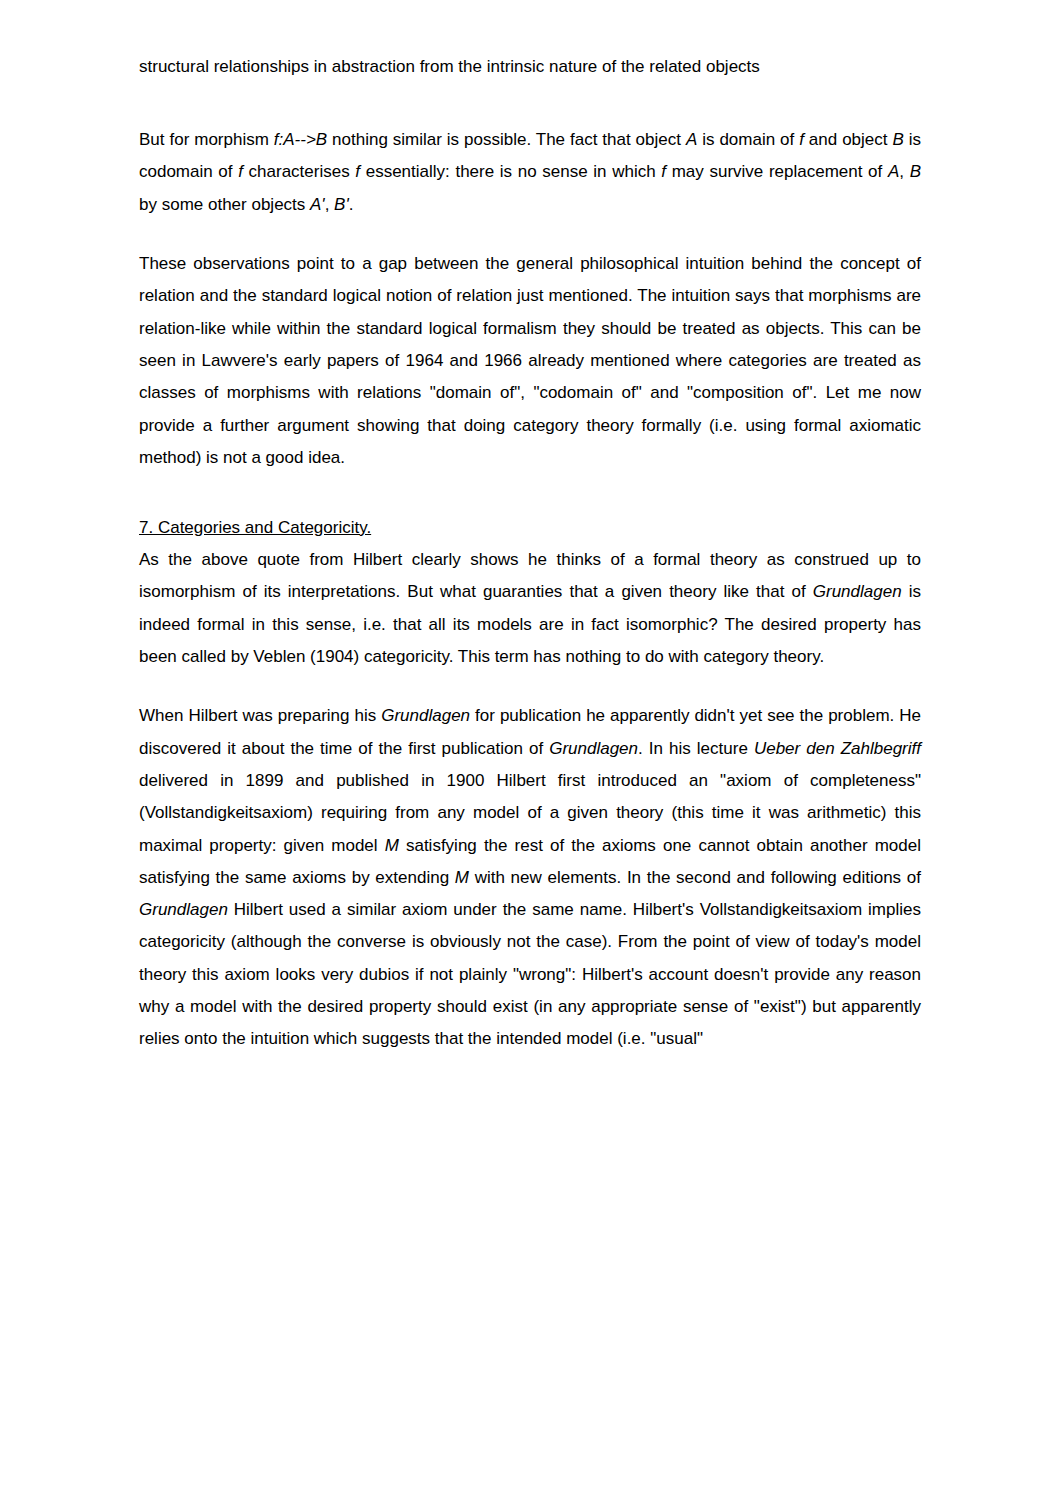structural relationships in abstraction from the intrinsic nature of the related objects
But for morphism f:A-->B nothing similar is possible. The fact that object A is domain of f and object B is codomain of f characterises f essentially: there is no sense in which f may survive replacement of A, B by some other objects A', B'.
These observations point to a gap between the general philosophical intuition behind the concept of relation and the standard logical notion of relation just mentioned. The intuition says that morphisms are relation-like while within the standard logical formalism they should be treated as objects. This can be seen in Lawvere's early papers of 1964 and 1966 already mentioned where categories are treated as classes of morphisms with relations "domain of", "codomain of" and "composition of". Let me now provide a further argument showing that doing category theory formally (i.e. using formal axiomatic method) is not a good idea.
7. Categories and Categoricity.
As the above quote from Hilbert clearly shows he thinks of a formal theory as construed up to isomorphism of its interpretations. But what guaranties that a given theory like that of Grundlagen is indeed formal in this sense, i.e. that all its models are in fact isomorphic? The desired property has been called by Veblen (1904) categoricity. This term has nothing to do with category theory.
When Hilbert was preparing his Grundlagen for publication he apparently didn't yet see the problem. He discovered it about the time of the first publication of Grundlagen. In his lecture Ueber den Zahlbegriff delivered in 1899 and published in 1900 Hilbert first introduced an "axiom of completeness" (Vollstandigkeitsaxiom) requiring from any model of a given theory (this time it was arithmetic) this maximal property: given model M satisfying the rest of the axioms one cannot obtain another model satisfying the same axioms by extending M with new elements. In the second and following editions of Grundlagen Hilbert used a similar axiom under the same name. Hilbert's Vollstandigkeitsaxiom implies categoricity (although the converse is obviously not the case). From the point of view of today's model theory this axiom looks very dubios if not plainly "wrong": Hilbert's account doesn't provide any reason why a model with the desired property should exist (in any appropriate sense of "exist") but apparently relies onto the intuition which suggests that the intended model (i.e. "usual"